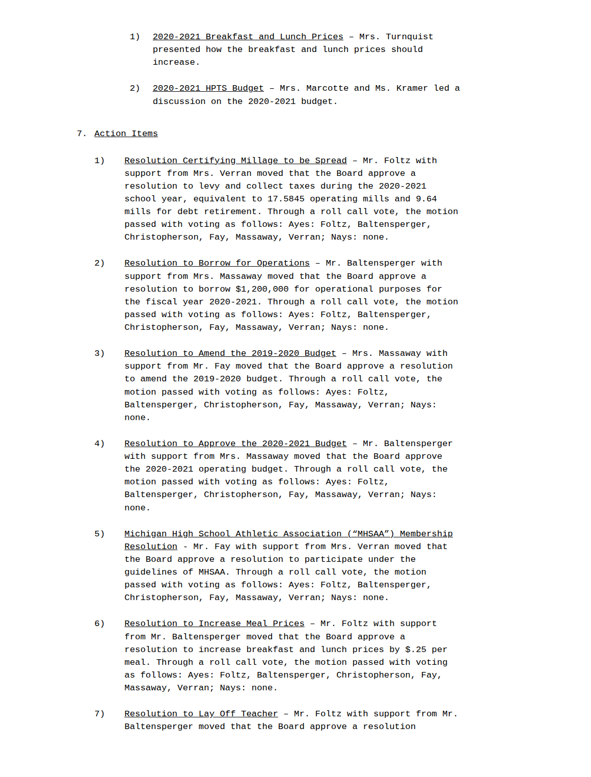1)
2020-2021 Breakfast and Lunch Prices – Mrs. Turnquist presented how the breakfast and lunch prices should increase.
2)
2020-2021 HPTS Budget – Mrs. Marcotte and Ms. Kramer led a discussion on the 2020-2021 budget.
7.
Action Items
1)
Resolution Certifying Millage to be Spread – Mr. Foltz with support from Mrs. Verran moved that the Board approve a resolution to levy and collect taxes during the 2020-2021 school year, equivalent to 17.5845 operating mills and 9.64 mills for debt retirement. Through a roll call vote, the motion passed with voting as follows: Ayes: Foltz, Baltensperger, Christopherson, Fay, Massaway, Verran; Nays: none.
2)
Resolution to Borrow for Operations – Mr. Baltensperger with support from Mrs. Massaway moved that the Board approve a resolution to borrow $1,200,000 for operational purposes for the fiscal year 2020-2021. Through a roll call vote, the motion passed with voting as follows: Ayes: Foltz, Baltensperger, Christopherson, Fay, Massaway, Verran; Nays: none.
3)
Resolution to Amend the 2019-2020 Budget – Mrs. Massaway with support from Mr. Fay moved that the Board approve a resolution to amend the 2019-2020 budget. Through a roll call vote, the motion passed with voting as follows: Ayes: Foltz, Baltensperger, Christopherson, Fay, Massaway, Verran; Nays: none.
4)
Resolution to Approve the 2020-2021 Budget – Mr. Baltensperger with support from Mrs. Massaway moved that the Board approve the 2020-2021 operating budget. Through a roll call vote, the motion passed with voting as follows: Ayes: Foltz, Baltensperger, Christopherson, Fay, Massaway, Verran; Nays: none.
5)
Michigan High School Athletic Association (“MHSAA”) Membership Resolution - Mr. Fay with support from Mrs. Verran moved that the Board approve a resolution to participate under the guidelines of MHSAA. Through a roll call vote, the motion passed with voting as follows: Ayes: Foltz, Baltensperger, Christopherson, Fay, Massaway, Verran; Nays: none.
6)
Resolution to Increase Meal Prices – Mr. Foltz with support from Mr. Baltensperger moved that the Board approve a resolution to increase breakfast and lunch prices by $.25 per meal. Through a roll call vote, the motion passed with voting as follows: Ayes: Foltz, Baltensperger, Christopherson, Fay, Massaway, Verran; Nays: none.
7)
Resolution to Lay Off Teacher – Mr. Foltz with support from Mr. Baltensperger moved that the Board approve a resolution